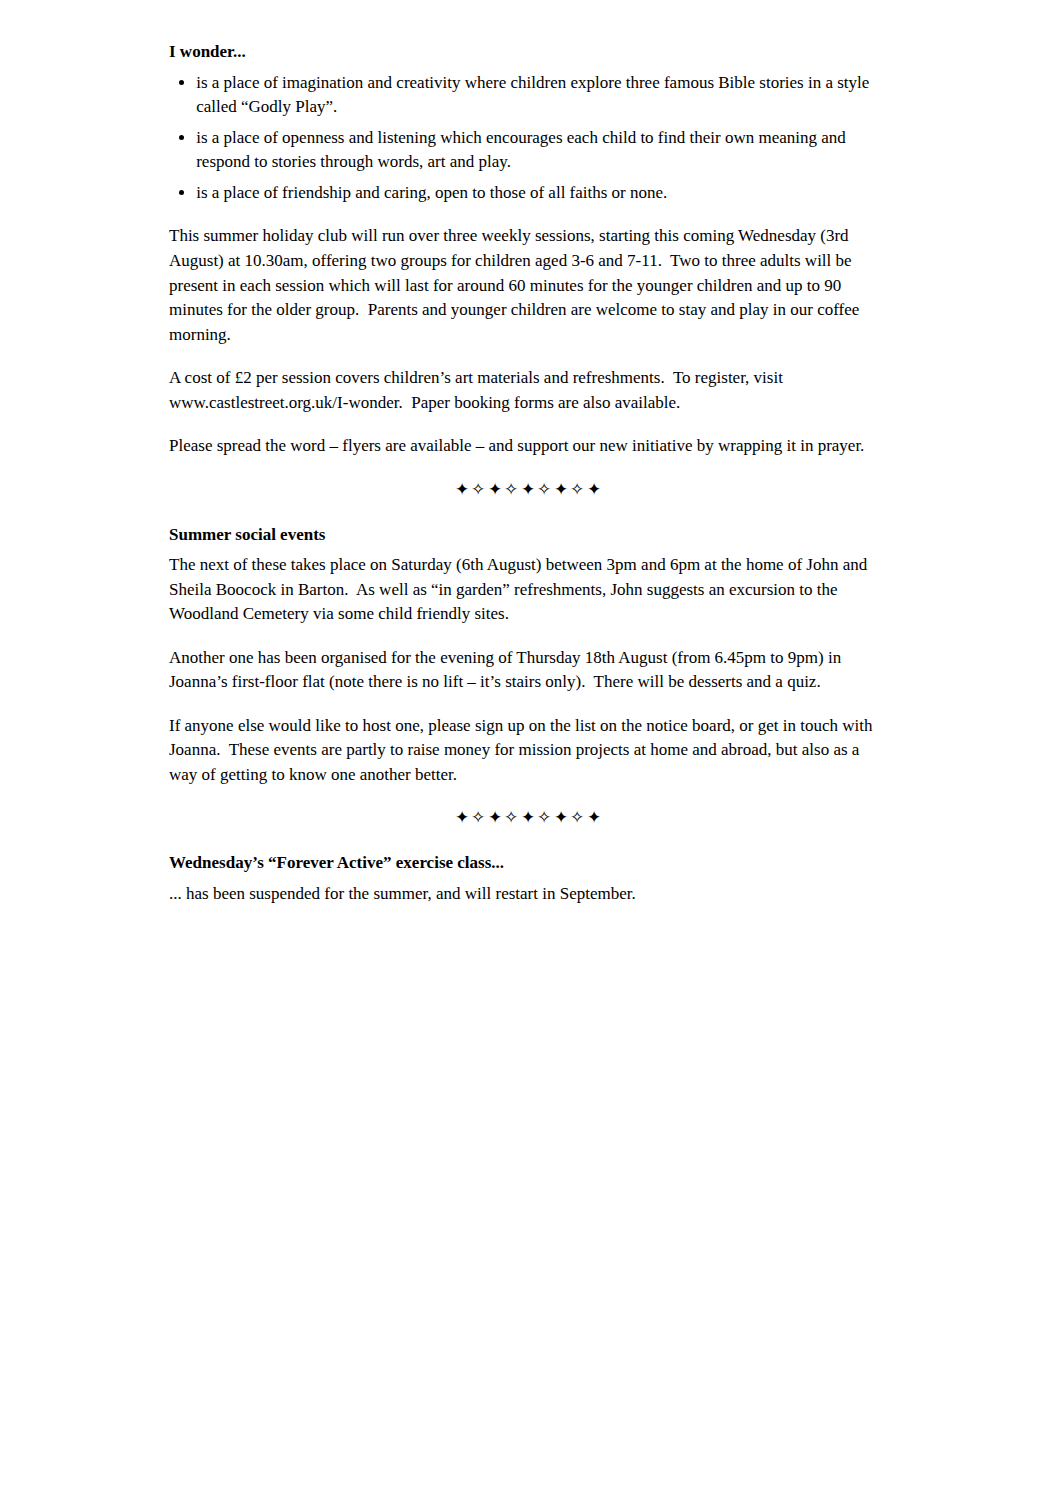I wonder...
is a place of imagination and creativity where children explore three famous Bible stories in a style called “Godly Play”.
is a place of openness and listening which encourages each child to find their own meaning and respond to stories through words, art and play.
is a place of friendship and caring, open to those of all faiths or none.
This summer holiday club will run over three weekly sessions, starting this coming Wednesday (3rd August) at 10.30am, offering two groups for children aged 3-6 and 7-11. Two to three adults will be present in each session which will last for around 60 minutes for the younger children and up to 90 minutes for the older group. Parents and younger children are welcome to stay and play in our coffee morning.
A cost of £2 per session covers children’s art materials and refreshments. To register, visit www.castlestreet.org.uk/I-wonder. Paper booking forms are also available.
Please spread the word – flyers are available – and support our new initiative by wrapping it in prayer.
✦✧✦✧✦✧✦✧✦
Summer social events
The next of these takes place on Saturday (6th August) between 3pm and 6pm at the home of John and Sheila Boocock in Barton. As well as “in garden” refreshments, John suggests an excursion to the Woodland Cemetery via some child friendly sites.
Another one has been organised for the evening of Thursday 18th August (from 6.45pm to 9pm) in Joanna’s first-floor flat (note there is no lift – it’s stairs only). There will be desserts and a quiz.
If anyone else would like to host one, please sign up on the list on the notice board, or get in touch with Joanna. These events are partly to raise money for mission projects at home and abroad, but also as a way of getting to know one another better.
✦✧✦✧✦✧✦✧✦
Wednesday’s “Forever Active” exercise class...
... has been suspended for the summer, and will restart in September.